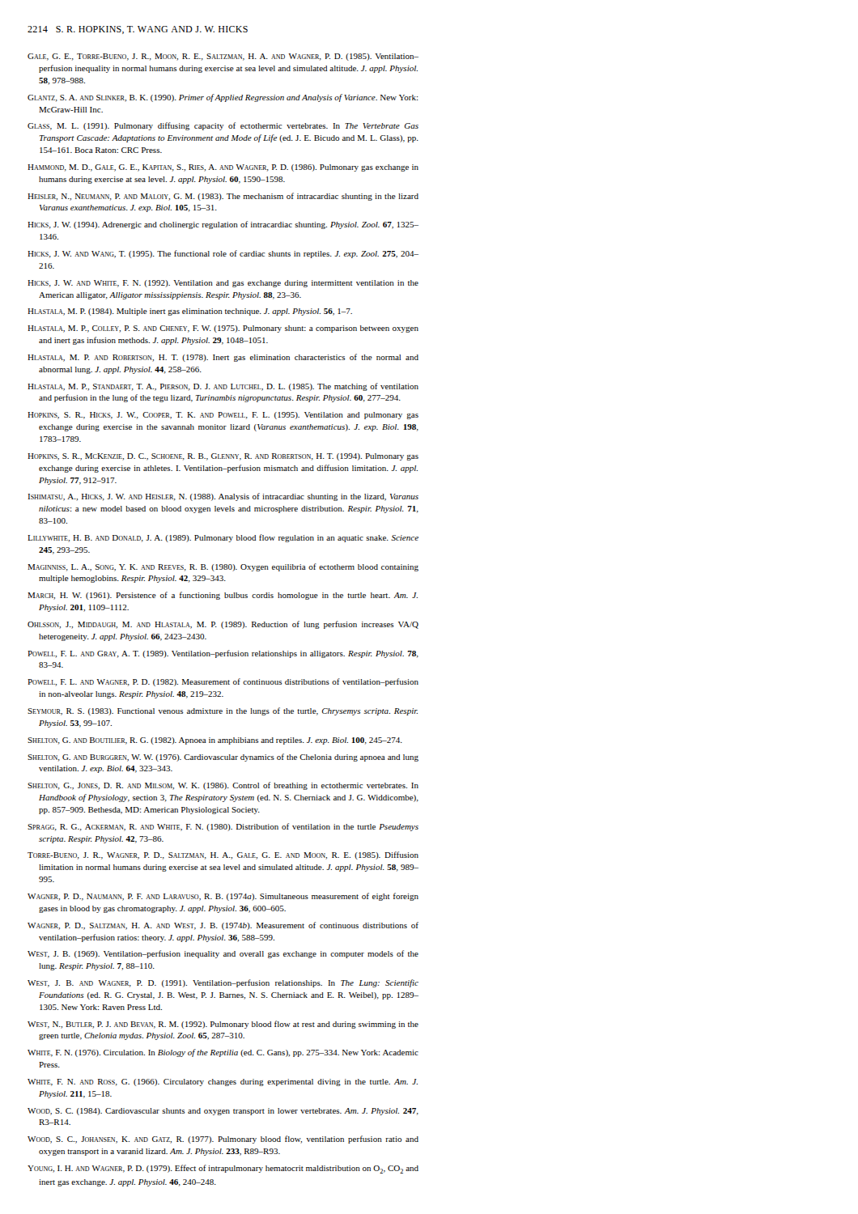2214 S. R. HOPKINS, T. WANG AND J. W. HICKS
Gale, G. E., Torre-Bueno, J. R., Moon, R. E., Saltzman, H. A. and Wagner, P. D. (1985). Ventilation–perfusion inequality in normal humans during exercise at sea level and simulated altitude. J. appl. Physiol. 58, 978–988.
Glantz, S. A. and Slinker, B. K. (1990). Primer of Applied Regression and Analysis of Variance. New York: McGraw-Hill Inc.
Glass, M. L. (1991). Pulmonary diffusing capacity of ectothermic vertebrates. In The Vertebrate Gas Transport Cascade: Adaptations to Environment and Mode of Life (ed. J. E. Bicudo and M. L. Glass), pp. 154–161. Boca Raton: CRC Press.
Hammond, M. D., Gale, G. E., Kapitan, S., Ries, A. and Wagner, P. D. (1986). Pulmonary gas exchange in humans during exercise at sea level. J. appl. Physiol. 60, 1590–1598.
Heisler, N., Neumann, P. and Maloiy, G. M. (1983). The mechanism of intracardiac shunting in the lizard Varanus exanthematicus. J. exp. Biol. 105, 15–31.
Hicks, J. W. (1994). Adrenergic and cholinergic regulation of intracardiac shunting. Physiol. Zool. 67, 1325–1346.
Hicks, J. W. and Wang, T. (1995). The functional role of cardiac shunts in reptiles. J. exp. Zool. 275, 204–216.
Hicks, J. W. and White, F. N. (1992). Ventilation and gas exchange during intermittent ventilation in the American alligator, Alligator mississippiensis. Respir. Physiol. 88, 23–36.
Hlastala, M. P. (1984). Multiple inert gas elimination technique. J. appl. Physiol. 56, 1–7.
Hlastala, M. P., Colley, P. S. and Cheney, F. W. (1975). Pulmonary shunt: a comparison between oxygen and inert gas infusion methods. J. appl. Physiol. 29, 1048–1051.
Hlastala, M. P. and Robertson, H. T. (1978). Inert gas elimination characteristics of the normal and abnormal lung. J. appl. Physiol. 44, 258–266.
Hlastala, M. P., Standaert, T. A., Pierson, D. J. and Lutchel, D. L. (1985). The matching of ventilation and perfusion in the lung of the tegu lizard, Turinambis nigropunctatus. Respir. Physiol. 60, 277–294.
Hopkins, S. R., Hicks, J. W., Cooper, T. K. and Powell, F. L. (1995). Ventilation and pulmonary gas exchange during exercise in the savannah monitor lizard (Varanus exanthematicus). J. exp. Biol. 198, 1783–1789.
Hopkins, S. R., McKenzie, D. C., Schoene, R. B., Glenny, R. and Robertson, H. T. (1994). Pulmonary gas exchange during exercise in athletes. I. Ventilation–perfusion mismatch and diffusion limitation. J. appl. Physiol. 77, 912–917.
Ishimatsu, A., Hicks, J. W. and Heisler, N. (1988). Analysis of intracardiac shunting in the lizard, Varanus niloticus: a new model based on blood oxygen levels and microsphere distribution. Respir. Physiol. 71, 83–100.
Lillywhite, H. B. and Donald, J. A. (1989). Pulmonary blood flow regulation in an aquatic snake. Science 245, 293–295.
Maginniss, L. A., Song, Y. K. and Reeves, R. B. (1980). Oxygen equilibria of ectotherm blood containing multiple hemoglobins. Respir. Physiol. 42, 329–343.
March, H. W. (1961). Persistence of a functioning bulbus cordis homologue in the turtle heart. Am. J. Physiol. 201, 1109–1112.
Ohlsson, J., Middaugh, M. and Hlastala, M. P. (1989). Reduction of lung perfusion increases VA/Q heterogeneity. J. appl. Physiol. 66, 2423–2430.
Powell, F. L. and Gray, A. T. (1989). Ventilation–perfusion relationships in alligators. Respir. Physiol. 78, 83–94.
Powell, F. L. and Wagner, P. D. (1982). Measurement of continuous distributions of ventilation–perfusion in non-alveolar lungs. Respir. Physiol. 48, 219–232.
Seymour, R. S. (1983). Functional venous admixture in the lungs of the turtle, Chrysemys scripta. Respir. Physiol. 53, 99–107.
Shelton, G. and Boutilier, R. G. (1982). Apnoea in amphibians and reptiles. J. exp. Biol. 100, 245–274.
Shelton, G. and Burggren, W. W. (1976). Cardiovascular dynamics of the Chelonia during apnoea and lung ventilation. J. exp. Biol. 64, 323–343.
Shelton, G., Jones, D. R. and Milsom, W. K. (1986). Control of breathing in ectothermic vertebrates. In Handbook of Physiology, section 3, The Respiratory System (ed. N. S. Cherniack and J. G. Widdicombe), pp. 857–909. Bethesda, MD: American Physiological Society.
Spragg, R. G., Ackerman, R. and White, F. N. (1980). Distribution of ventilation in the turtle Pseudemys scripta. Respir. Physiol. 42, 73–86.
Torre-Bueno, J. R., Wagner, P. D., Saltzman, H. A., Gale, G. E. and Moon, R. E. (1985). Diffusion limitation in normal humans during exercise at sea level and simulated altitude. J. appl. Physiol. 58, 989–995.
Wagner, P. D., Naumann, P. F. and Laravuso, R. B. (1974a). Simultaneous measurement of eight foreign gases in blood by gas chromatography. J. appl. Physiol. 36, 600–605.
Wagner, P. D., Saltzman, H. A. and West, J. B. (1974b). Measurement of continuous distributions of ventilation–perfusion ratios: theory. J. appl. Physiol. 36, 588–599.
West, J. B. (1969). Ventilation–perfusion inequality and overall gas exchange in computer models of the lung. Respir. Physiol. 7, 88–110.
West, J. B. and Wagner, P. D. (1991). Ventilation–perfusion relationships. In The Lung: Scientific Foundations (ed. R. G. Crystal, J. B. West, P. J. Barnes, N. S. Cherniack and E. R. Weibel), pp. 1289–1305. New York: Raven Press Ltd.
West, N., Butler, P. J. and Bevan, R. M. (1992). Pulmonary blood flow at rest and during swimming in the green turtle, Chelonia mydas. Physiol. Zool. 65, 287–310.
White, F. N. (1976). Circulation. In Biology of the Reptilia (ed. C. Gans), pp. 275–334. New York: Academic Press.
White, F. N. and Ross, G. (1966). Circulatory changes during experimental diving in the turtle. Am. J. Physiol. 211, 15–18.
Wood, S. C. (1984). Cardiovascular shunts and oxygen transport in lower vertebrates. Am. J. Physiol. 247, R3–R14.
Wood, S. C., Johansen, K. and Gatz, R. (1977). Pulmonary blood flow, ventilation perfusion ratio and oxygen transport in a varanid lizard. Am. J. Physiol. 233, R89–R93.
Young, I. H. and Wagner, P. D. (1979). Effect of intrapulmonary hematocrit maldistribution on O2, CO2 and inert gas exchange. J. appl. Physiol. 46, 240–248.